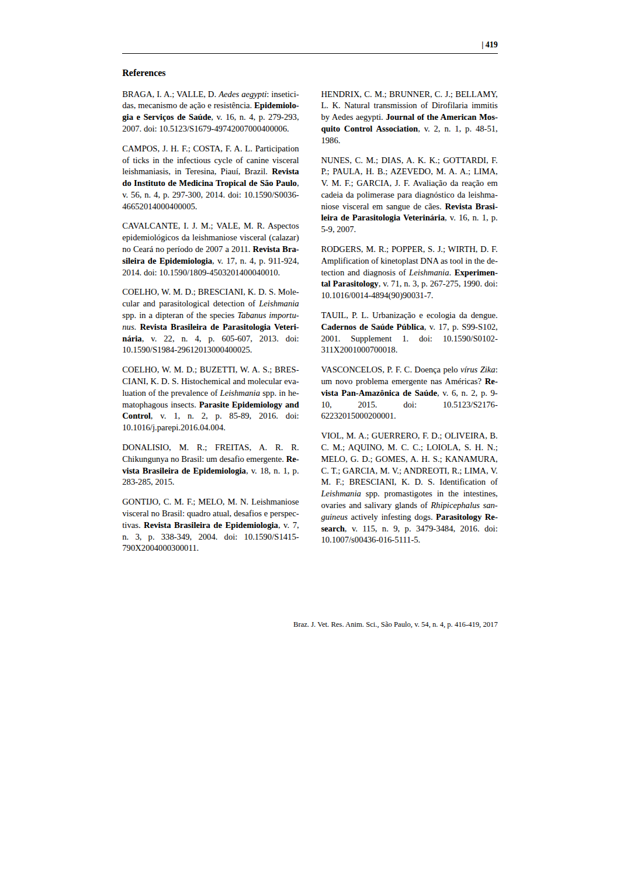| 419
References
BRAGA, I. A.; VALLE, D. Aedes aegypti: inseticidas, mecanismo de ação e resistência. Epidemiologia e Serviços de Saúde, v. 16, n. 4, p. 279-293, 2007. doi: 10.5123/S1679-49742007000400006.
CAMPOS, J. H. F.; COSTA, F. A. L. Participation of ticks in the infectious cycle of canine visceral leishmaniasis, in Teresina, Piauí, Brazil. Revista do Instituto de Medicina Tropical de São Paulo, v. 56, n. 4, p. 297-300, 2014. doi: 10.1590/S0036-46652014000400005.
CAVALCANTE, I. J. M.; VALE, M. R. Aspectos epidemiológicos da leishmaniose visceral (calazar) no Ceará no período de 2007 a 2011. Revista Brasileira de Epidemiologia, v. 17, n. 4, p. 911-924, 2014. doi: 10.1590/1809-4503201400040010.
COELHO, W. M. D.; BRESCIANI, K. D. S. Molecular and parasitological detection of Leishmania spp. in a dipteran of the species Tabanus importunus. Revista Brasileira de Parasitologia Veterinária, v. 22, n. 4, p. 605-607, 2013. doi: 10.1590/S1984-29612013000400025.
COELHO, W. M. D.; BUZETTI, W. A. S.; BRESCIANI, K. D. S. Histochemical and molecular evaluation of the prevalence of Leishmania spp. in hematophagous insects. Parasite Epidemiology and Control, v. 1, n. 2, p. 85-89, 2016. doi: 10.1016/j.parepi.2016.04.004.
DONALISIO, M. R.; FREITAS, A. R. R. Chikungunya no Brasil: um desafio emergente. Revista Brasileira de Epidemiologia, v. 18, n. 1, p. 283-285, 2015.
GONTIJO, C. M. F.; MELO, M. N. Leishmaniose visceral no Brasil: quadro atual, desafios e perspectivas. Revista Brasileira de Epidemiologia, v. 7, n. 3, p. 338-349, 2004. doi: 10.1590/S1415-790X2004000300011.
HENDRIX, C. M.; BRUNNER, C. J.; BELLAMY, L. K. Natural transmission of Dirofilaria immitis by Aedes aegypti. Journal of the American Mosquito Control Association, v. 2, n. 1, p. 48-51, 1986.
NUNES, C. M.; DIAS, A. K. K.; GOTTARDI, F. P.; PAULA, H. B.; AZEVEDO, M. A. A.; LIMA, V. M. F.; GARCIA, J. F. Avaliação da reação em cadeia da polimerase para diagnóstico da leishmaniose visceral em sangue de cães. Revista Brasileira de Parasitologia Veterinária, v. 16, n. 1, p. 5-9, 2007.
RODGERS, M. R.; POPPER, S. J.; WIRTH, D. F. Amplification of kinetoplast DNA as tool in the detection and diagnosis of Leishmania. Experimental Parasitology, v. 71, n. 3, p. 267-275, 1990. doi: 10.1016/0014-4894(90)90031-7.
TAUIL, P. L. Urbanização e ecologia da dengue. Cadernos de Saúde Pública, v. 17, p. S99-S102, 2001. Supplement 1. doi: 10.1590/S0102-311X2001000700018.
VASCONCELOS, P. F. C. Doença pelo vírus Zika: um novo problema emergente nas Américas? Revista Pan-Amazônica de Saúde, v. 6, n. 2, p. 9-10, 2015. doi: 10.5123/S2176-62232015000200001.
VIOL, M. A.; GUERRERO, F. D.; OLIVEIRA, B. C. M.; AQUINO, M. C. C.; LOIOLA, S. H. N.; MELO, G. D.; GOMES, A. H. S.; KANAMURA, C. T.; GARCIA, M. V.; ANDREOTI, R.; LIMA, V. M. F.; BRESCIANI, K. D. S. Identification of Leishmania spp. promastigotes in the intestines, ovaries and salivary glands of Rhipicephalus sanguineus actively infesting dogs. Parasitology Research, v. 115, n. 9, p. 3479-3484, 2016. doi: 10.1007/s00436-016-5111-5.
Braz. J. Vet. Res. Anim. Sci., São Paulo, v. 54, n. 4, p. 416-419, 2017